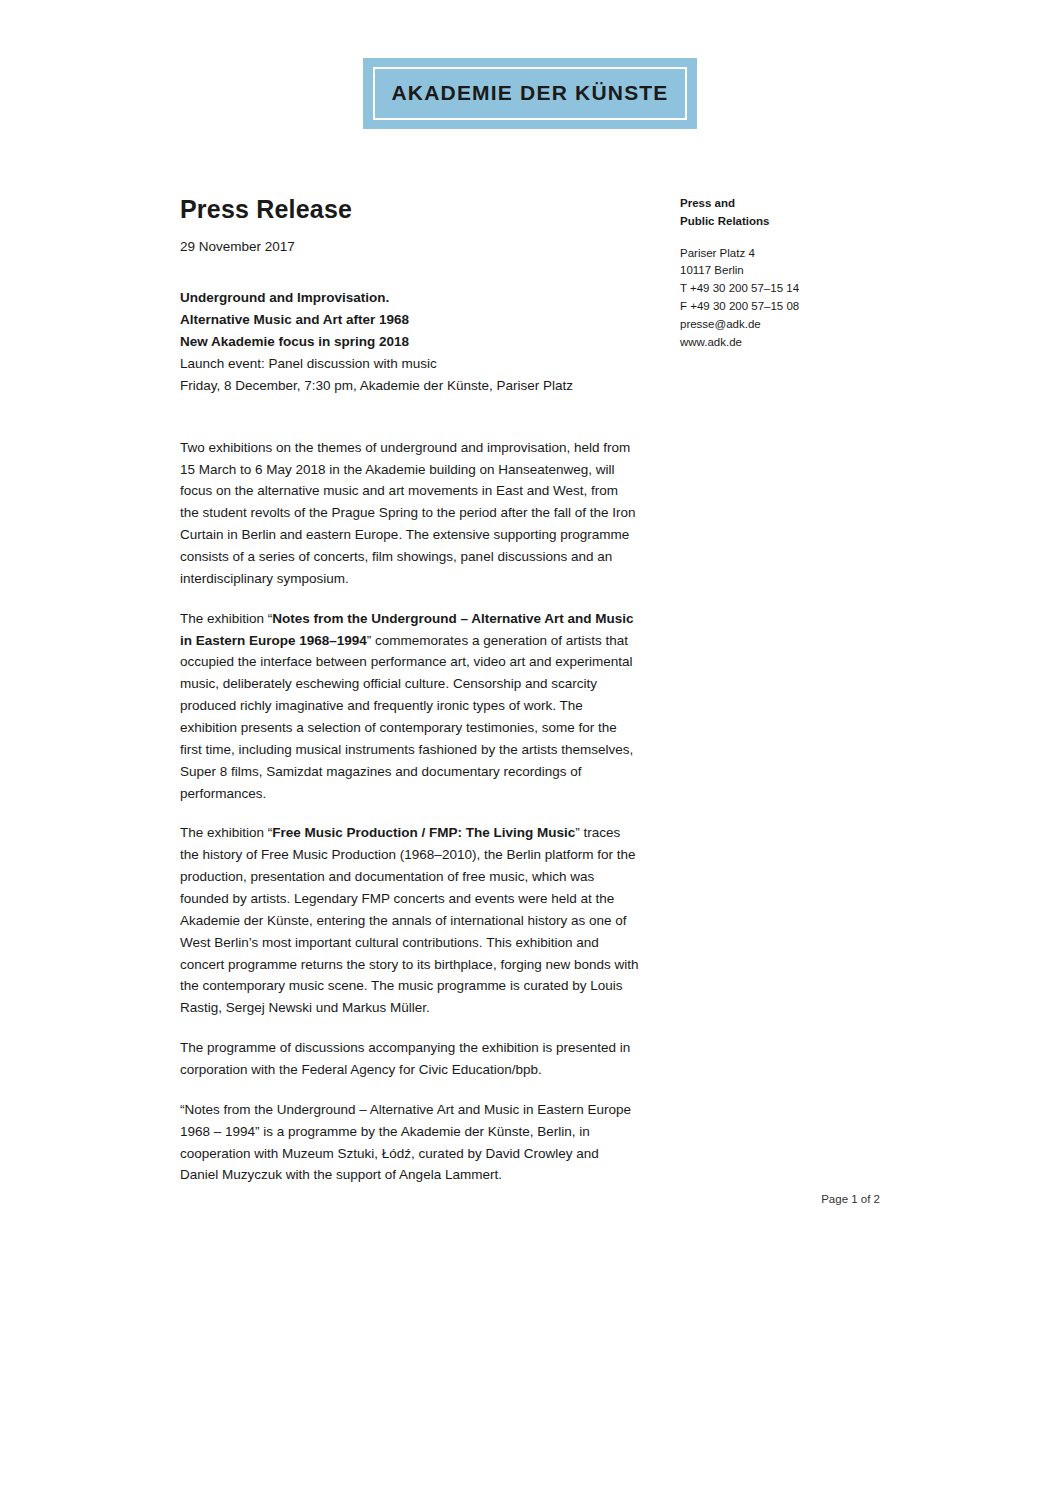AKADEMIE DER KÜNSTE
Press Release
29 November 2017
Underground and Improvisation.
Alternative Music and Art after 1968
New Akademie focus in spring 2018
Launch event: Panel discussion with music
Friday, 8 December, 7:30 pm, Akademie der Künste, Pariser Platz
Two exhibitions on the themes of underground and improvisation, held from 15 March to 6 May 2018 in the Akademie building on Hanseatenweg, will focus on the alternative music and art movements in East and West, from the student revolts of the Prague Spring to the period after the fall of the Iron Curtain in Berlin and eastern Europe. The extensive supporting programme consists of a series of concerts, film showings, panel discussions and an interdisciplinary symposium.
The exhibition “Notes from the Underground – Alternative Art and Music in Eastern Europe 1968–1994” commemorates a generation of artists that occupied the interface between performance art, video art and experimental music, deliberately eschewing official culture. Censorship and scarcity produced richly imaginative and frequently ironic types of work. The exhibition presents a selection of contemporary testimonies, some for the first time, including musical instruments fashioned by the artists themselves, Super 8 films, Samizdat magazines and documentary recordings of performances.
The exhibition “Free Music Production / FMP: The Living Music” traces the history of Free Music Production (1968–2010), the Berlin platform for the production, presentation and documentation of free music, which was founded by artists. Legendary FMP concerts and events were held at the Akademie der Künste, entering the annals of international history as one of West Berlin’s most important cultural contributions. This exhibition and concert programme returns the story to its birthplace, forging new bonds with the contemporary music scene. The music programme is curated by Louis Rastig, Sergej Newski und Markus Müller.
The programme of discussions accompanying the exhibition is presented in corporation with the Federal Agency for Civic Education/bpb.
“Notes from the Underground – Alternative Art and Music in Eastern Europe 1968 – 1994” is a programme by the Akademie der Künste, Berlin, in cooperation with Muzeum Sztuki, Łódź, curated by David Crowley and Daniel Muzyczuk with the support of Angela Lammert.
Press and
Public Relations
Pariser Platz 4
10117 Berlin
T +49 30 200 57–15 14
F +49 30 200 57–15 08
presse@adk.de
www.adk.de
Page 1 of 2